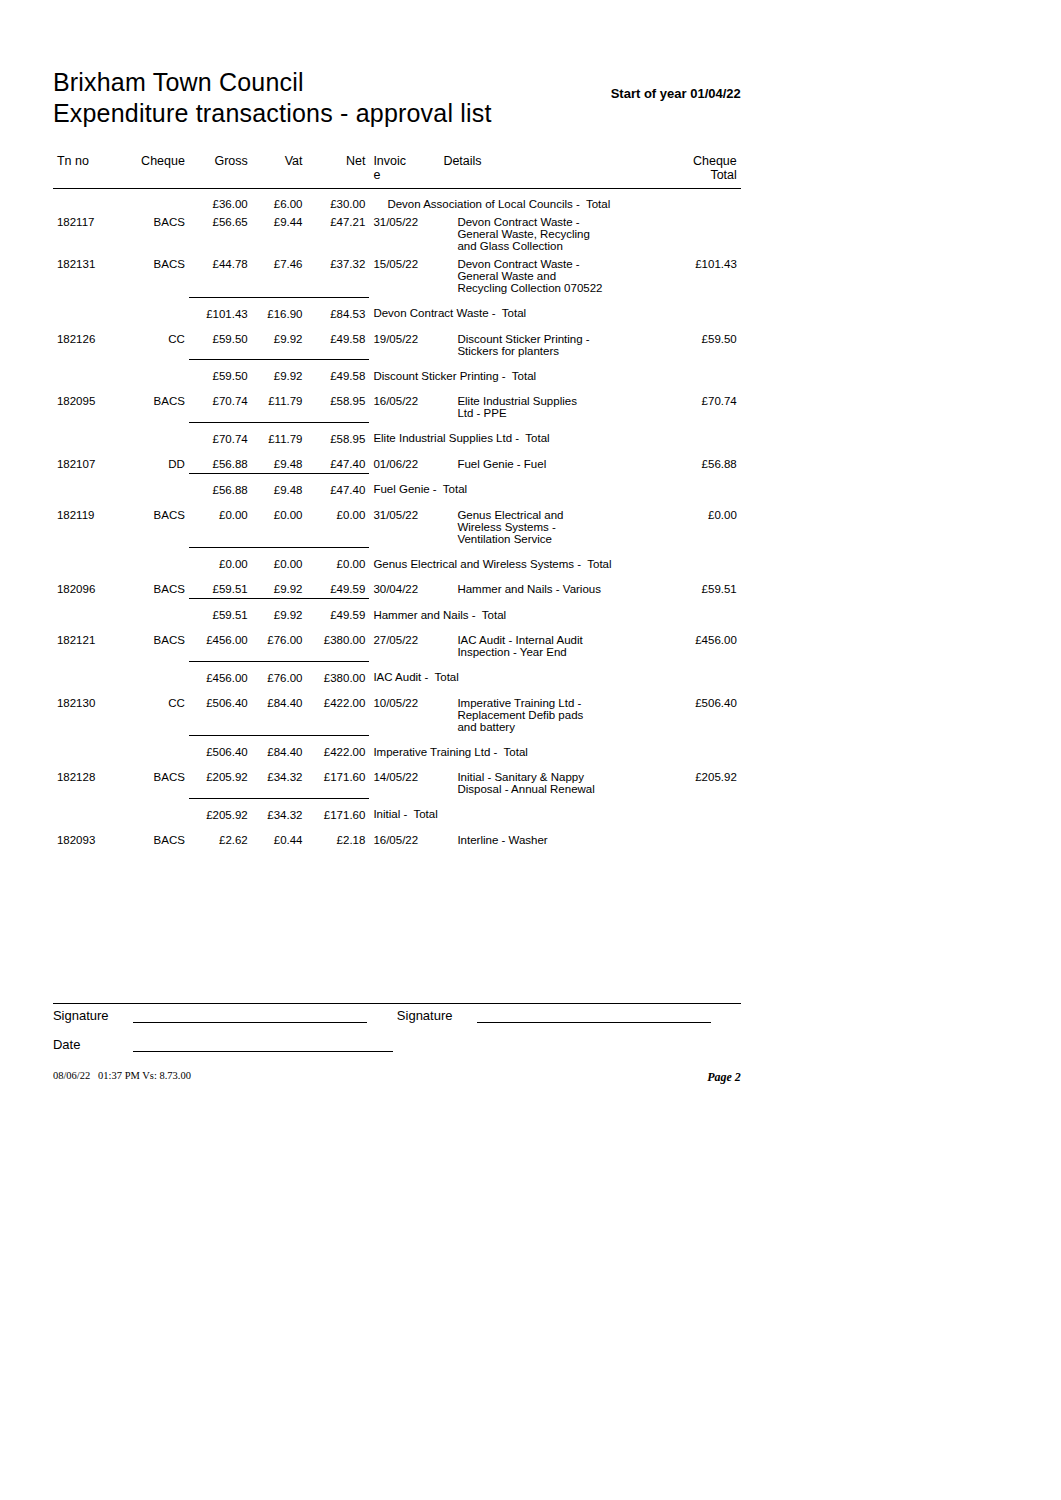Brixham Town Council
Expenditure transactions - approval list
Start of year 01/04/22
| Tn no | Cheque | Gross | Vat | Net | Invoic e | Details | Cheque Total |
| --- | --- | --- | --- | --- | --- | --- | --- |
| | | £36.00 | £6.00 | £30.00 | Devon Association of Local Councils - Total | |
| 182117 | BACS | £56.65 | £9.44 | £47.21 | 31/05/22 | Devon Contract Waste - General Waste, Recycling and Glass Collection | |
| 182131 | BACS | £44.78 | £7.46 | £37.32 | 15/05/22 | Devon Contract Waste - General Waste and Recycling Collection 070522 | £101.43 |
| | | £101.43 | £16.90 | £84.53 | Devon Contract Waste - Total | |
| 182126 | CC | £59.50 | £9.92 | £49.58 | 19/05/22 | Discount Sticker Printing - Stickers for planters | £59.50 |
| | | £59.50 | £9.92 | £49.58 | Discount Sticker Printing - Total | |
| 182095 | BACS | £70.74 | £11.79 | £58.95 | 16/05/22 | Elite Industrial Supplies Ltd - PPE | £70.74 |
| | | £70.74 | £11.79 | £58.95 | Elite Industrial Supplies Ltd - Total | |
| 182107 | DD | £56.88 | £9.48 | £47.40 | 01/06/22 | Fuel Genie - Fuel | £56.88 |
| | | £56.88 | £9.48 | £47.40 | Fuel Genie - Total | |
| 182119 | BACS | £0.00 | £0.00 | £0.00 | 31/05/22 | Genus Electrical and Wireless Systems - Ventilation Service | £0.00 |
| | | £0.00 | £0.00 | £0.00 | Genus Electrical and Wireless Systems - Total | |
| 182096 | BACS | £59.51 | £9.92 | £49.59 | 30/04/22 | Hammer and Nails - Various | £59.51 |
| | | £59.51 | £9.92 | £49.59 | Hammer and Nails - Total | |
| 182121 | BACS | £456.00 | £76.00 | £380.00 | 27/05/22 | IAC Audit - Internal Audit Inspection - Year End | £456.00 |
| | | £456.00 | £76.00 | £380.00 | IAC Audit - Total | |
| 182130 | CC | £506.40 | £84.40 | £422.00 | 10/05/22 | Imperative Training Ltd - Replacement Defib pads and battery | £506.40 |
| | | £506.40 | £84.40 | £422.00 | Imperative Training Ltd - Total | |
| 182128 | BACS | £205.92 | £34.32 | £171.60 | 14/05/22 | Initial - Sanitary & Nappy Disposal - Annual Renewal | £205.92 |
| | | £205.92 | £34.32 | £171.60 | Initial - Total | |
| 182093 | BACS | £2.62 | £0.44 | £2.18 | 16/05/22 | Interline - Washer | |
Signature
Signature
Date
08/06/22 01:37 PM Vs: 8.73.00
Page 2